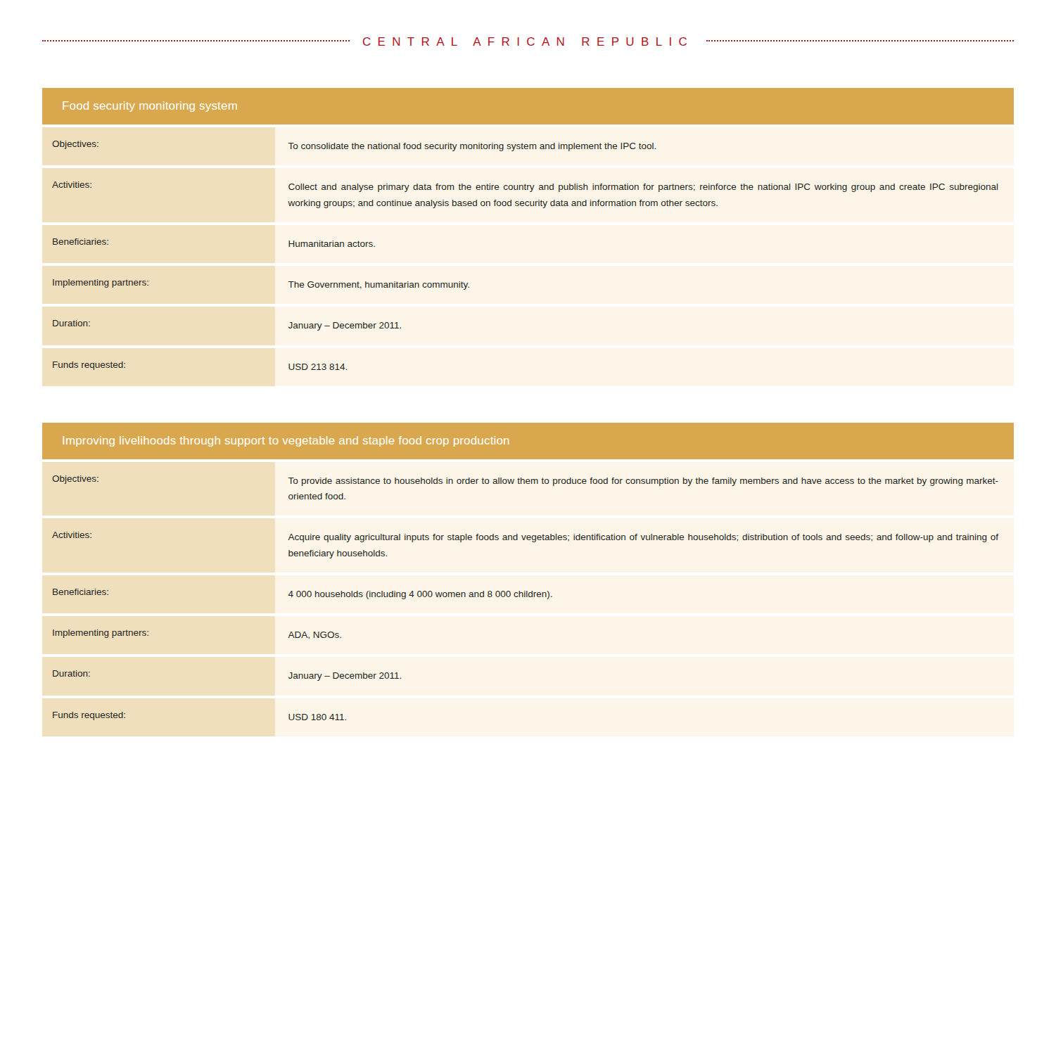Central African Republic
Food security monitoring system
| Objectives: | To consolidate the national food security monitoring system and implement the IPC tool. |
| Activities: | Collect and analyse primary data from the entire country and publish information for partners; reinforce the national IPC working group and create IPC subregional working groups; and continue analysis based on food security data and information from other sectors. |
| Beneficiaries: | Humanitarian actors. |
| Implementing partners: | The Government, humanitarian community. |
| Duration: | January – December 2011. |
| Funds requested: | USD 213 814. |
Improving livelihoods through support to vegetable and staple food crop production
| Objectives: | To provide assistance to households in order to allow them to produce food for consumption by the family members and have access to the market by growing market-oriented food. |
| Activities: | Acquire quality agricultural inputs for staple foods and vegetables; identification of vulnerable households; distribution of tools and seeds; and follow-up and training of beneficiary households. |
| Beneficiaries: | 4 000 households (including 4 000 women and 8 000 children). |
| Implementing partners: | ADA, NGOs. |
| Duration: | January – December 2011. |
| Funds requested: | USD 180 411. |